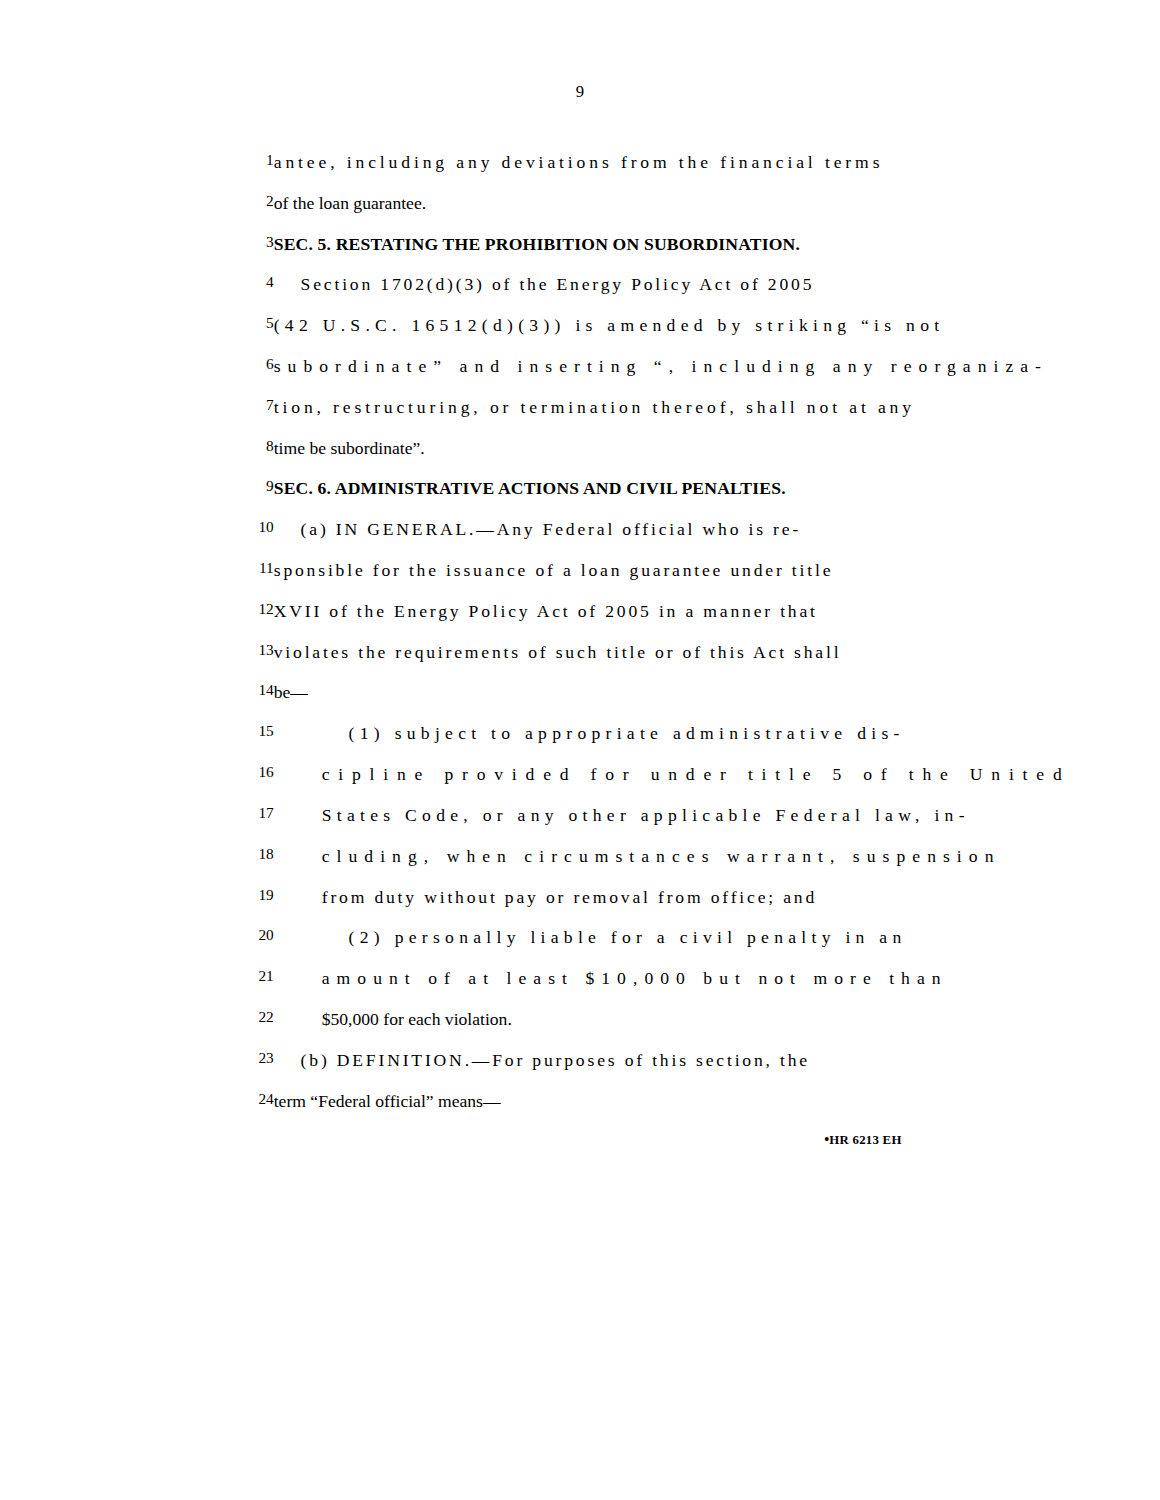9
| 1 | antee, including any deviations from the financial terms |
| 2 | of the loan guarantee. |
| 3 | SEC. 5. RESTATING THE PROHIBITION ON SUBORDINATION. |
| 4 | Section 1702(d)(3) of the Energy Policy Act of 2005 |
| 5 | (42 U.S.C. 16512(d)(3)) is amended by striking “is not |
| 6 | subordinate” and inserting “, including any reorganiza- |
| 7 | tion, restructuring, or termination thereof, shall not at any |
| 8 | time be subordinate”. |
| 9 | SEC. 6. ADMINISTRATIVE ACTIONS AND CIVIL PENALTIES. |
| 10 | (a) I N G ENERAL .—Any Federal official who is re- |
| 11 | sponsible for the issuance of a loan guarantee under title |
| 12 | XVII of the Energy Policy Act of 2005 in a manner that |
| 13 | violates the requirements of such title or of this Act shall |
| 14 | be— |
| 15 | (1) subject to appropriate administrative dis- |
| 16 | cipline provided for under title 5 of the United |
| 17 | States Code, or any other applicable Federal law, in- |
| 18 | cluding, when circumstances warrant, suspension |
| 19 | from duty without pay or removal from office; and |
| 20 | (2) personally liable for a civil penalty in an |
| 21 | amount of at least $10,000 but not more than |
| 22 | $50,000 for each violation. |
| 23 | (b) D EFINITION .—For purposes of this section, the |
| 24 | term “Federal official” means— |
•HR 6213 EH